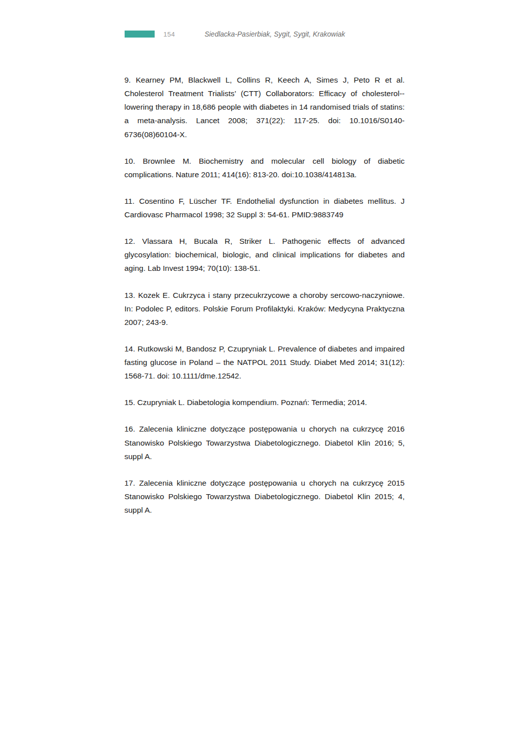154
Siedlacka-Pasierbiak, Sygit, Sygit, Krakowiak
9. Kearney PM, Blackwell L, Collins R, Keech A, Simes J, Peto R et al. Cholesterol Treatment Trialists’ (CTT) Collaborators: Efficacy of cholesterol--lowering therapy in 18,686 people with diabetes in 14 randomised trials of statins: a meta-analysis. Lancet 2008; 371(22): 117-25. doi: 10.1016/S0140-6736(08)60104-X.
10. Brownlee M. Biochemistry and molecular cell biology of diabetic complications. Nature 2011; 414(16): 813-20. doi:10.1038/414813a.
11. Cosentino F, Lüscher TF. Endothelial dysfunction in diabetes mellitus. J Cardiovasc Pharmacol 1998; 32 Suppl 3: 54-61. PMID:9883749
12. Vlassara H, Bucala R, Striker L. Pathogenic effects of advanced glycosylation: biochemical, biologic, and clinical implications for diabetes and aging. Lab Invest 1994; 70(10): 138-51.
13. Kozek E. Cukrzyca i stany przecukrzycowe a choroby sercowo-naczyniowe. In: Podolec P, editors. Polskie Forum Profilaktyki. Kraków: Medycyna Praktyczna 2007; 243-9.
14. Rutkowski M, Bandosz P, Czupryniak L. Prevalence of diabetes and impaired fasting glucose in Poland – the NATPOL 2011 Study. Diabet Med 2014; 31(12): 1568-71. doi: 10.1111/dme.12542.
15. Czupryniak L. Diabetologia kompendium. Poznań: Termedia; 2014.
16. Zalecenia kliniczne dotyczące postępowania u chorych na cukrzycę 2016 Stanowisko Polskiego Towarzystwa Diabetologicznego. Diabetol Klin 2016; 5, suppl A.
17. Zalecenia kliniczne dotyczące postępowania u chorych na cukrzycę 2015 Stanowisko Polskiego Towarzystwa Diabetologicznego. Diabetol Klin 2015; 4, suppl A.